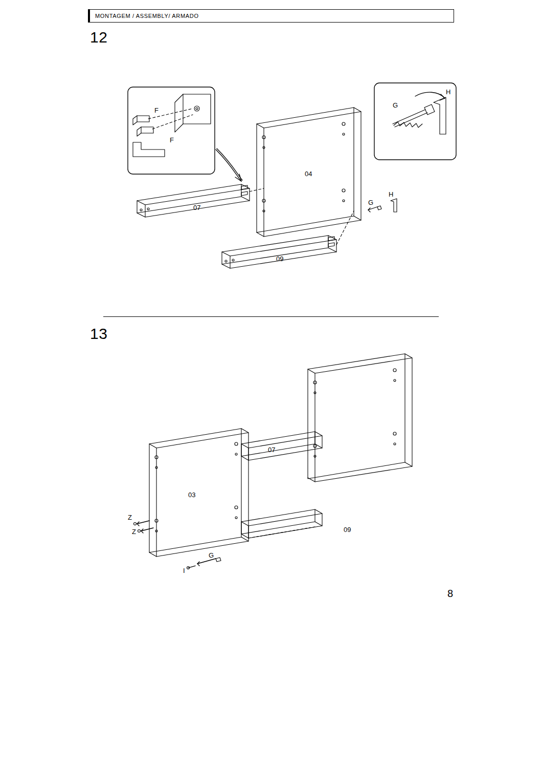Montagem / Assembly/ Armado
12
F F G H 04 07 09 G H
13
07 03 09 Z Z G I
8